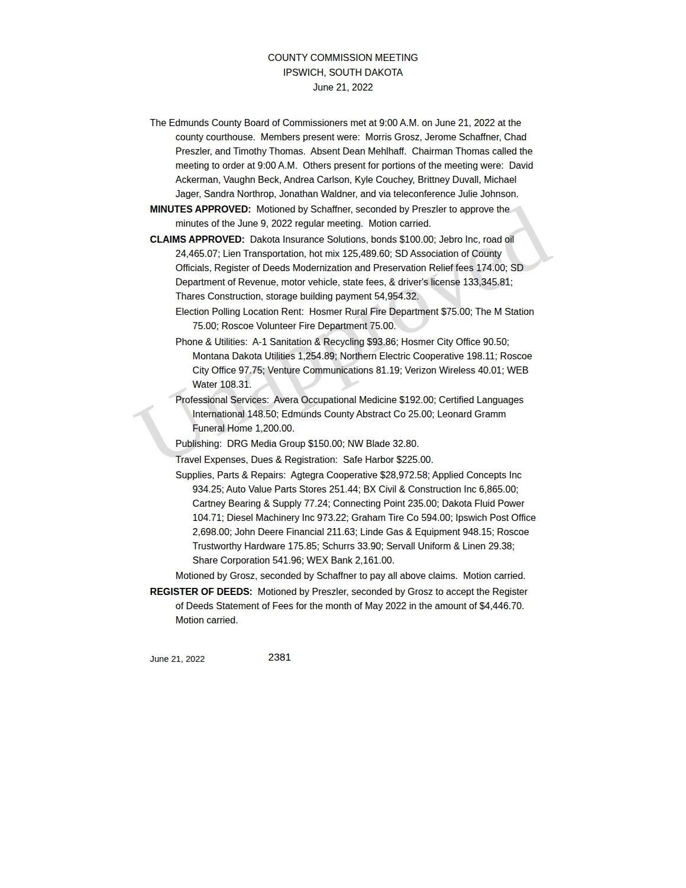Unapproved
COUNTY COMMISSION MEETING
IPSWICH, SOUTH DAKOTA
June 21, 2022
The Edmunds County Board of Commissioners met at 9:00 A.M. on June 21, 2022 at the county courthouse. Members present were: Morris Grosz, Jerome Schaffner, Chad Preszler, and Timothy Thomas. Absent Dean Mehlhaff. Chairman Thomas called the meeting to order at 9:00 A.M. Others present for portions of the meeting were: David Ackerman, Vaughn Beck, Andrea Carlson, Kyle Couchey, Brittney Duvall, Michael Jager, Sandra Northrop, Jonathan Waldner, and via teleconference Julie Johnson.
MINUTES APPROVED: Motioned by Schaffner, seconded by Preszler to approve the minutes of the June 9, 2022 regular meeting. Motion carried.
CLAIMS APPROVED: Dakota Insurance Solutions, bonds $100.00; Jebro Inc, road oil 24,465.07; Lien Transportation, hot mix 125,489.60; SD Association of County Officials, Register of Deeds Modernization and Preservation Relief fees 174.00; SD Department of Revenue, motor vehicle, state fees, & driver's license 133,345.81; Thares Construction, storage building payment 54,954.32.
Election Polling Location Rent: Hosmer Rural Fire Department $75.00; The M Station 75.00; Roscoe Volunteer Fire Department 75.00.
Phone & Utilities: A-1 Sanitation & Recycling $93.86; Hosmer City Office 90.50; Montana Dakota Utilities 1,254.89; Northern Electric Cooperative 198.11; Roscoe City Office 97.75; Venture Communications 81.19; Verizon Wireless 40.01; WEB Water 108.31.
Professional Services: Avera Occupational Medicine $192.00; Certified Languages International 148.50; Edmunds County Abstract Co 25.00; Leonard Gramm Funeral Home 1,200.00.
Publishing: DRG Media Group $150.00; NW Blade 32.80.
Travel Expenses, Dues & Registration: Safe Harbor $225.00.
Supplies, Parts & Repairs: Agtegra Cooperative $28,972.58; Applied Concepts Inc 934.25; Auto Value Parts Stores 251.44; BX Civil & Construction Inc 6,865.00; Cartney Bearing & Supply 77.24; Connecting Point 235.00; Dakota Fluid Power 104.71; Diesel Machinery Inc 973.22; Graham Tire Co 594.00; Ipswich Post Office 2,698.00; John Deere Financial 211.63; Linde Gas & Equipment 948.15; Roscoe Trustworthy Hardware 175.85; Schurrs 33.90; Servall Uniform & Linen 29.38; Share Corporation 541.96; WEX Bank 2,161.00.
Motioned by Grosz, seconded by Schaffner to pay all above claims. Motion carried.
REGISTER OF DEEDS: Motioned by Preszler, seconded by Grosz to accept the Register of Deeds Statement of Fees for the month of May 2022 in the amount of $4,446.70. Motion carried.
June 21, 2022 2381